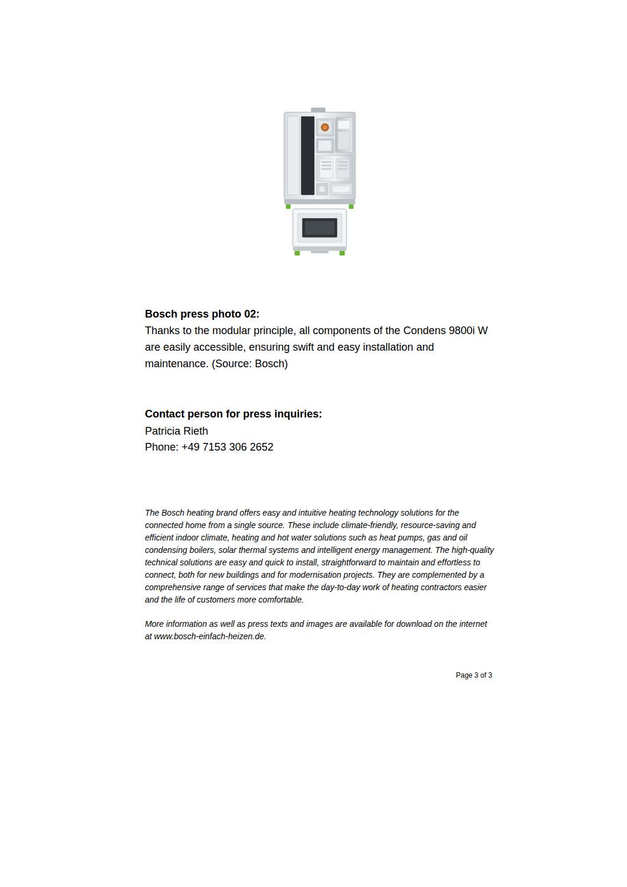Bosch press photo 02:
Thanks to the modular principle, all components of the Condens 9800i W are easily accessible, ensuring swift and easy installation and maintenance. (Source: Bosch)
Contact person for press inquiries:
Patricia Rieth
Phone: +49 7153 306 2652
The Bosch heating brand offers easy and intuitive heating technology solutions for the connected home from a single source. These include climate-friendly, resource-saving and efficient indoor climate, heating and hot water solutions such as heat pumps, gas and oil condensing boilers, solar thermal systems and intelligent energy management. The high-quality technical solutions are easy and quick to install, straightforward to maintain and effortless to connect, both for new buildings and for modernisation projects. They are complemented by a comprehensive range of services that make the day-to-day work of heating contractors easier and the life of customers more comfortable.
More information as well as press texts and images are available for download on the internet at www.bosch-einfach-heizen.de.
Page 3 of 3